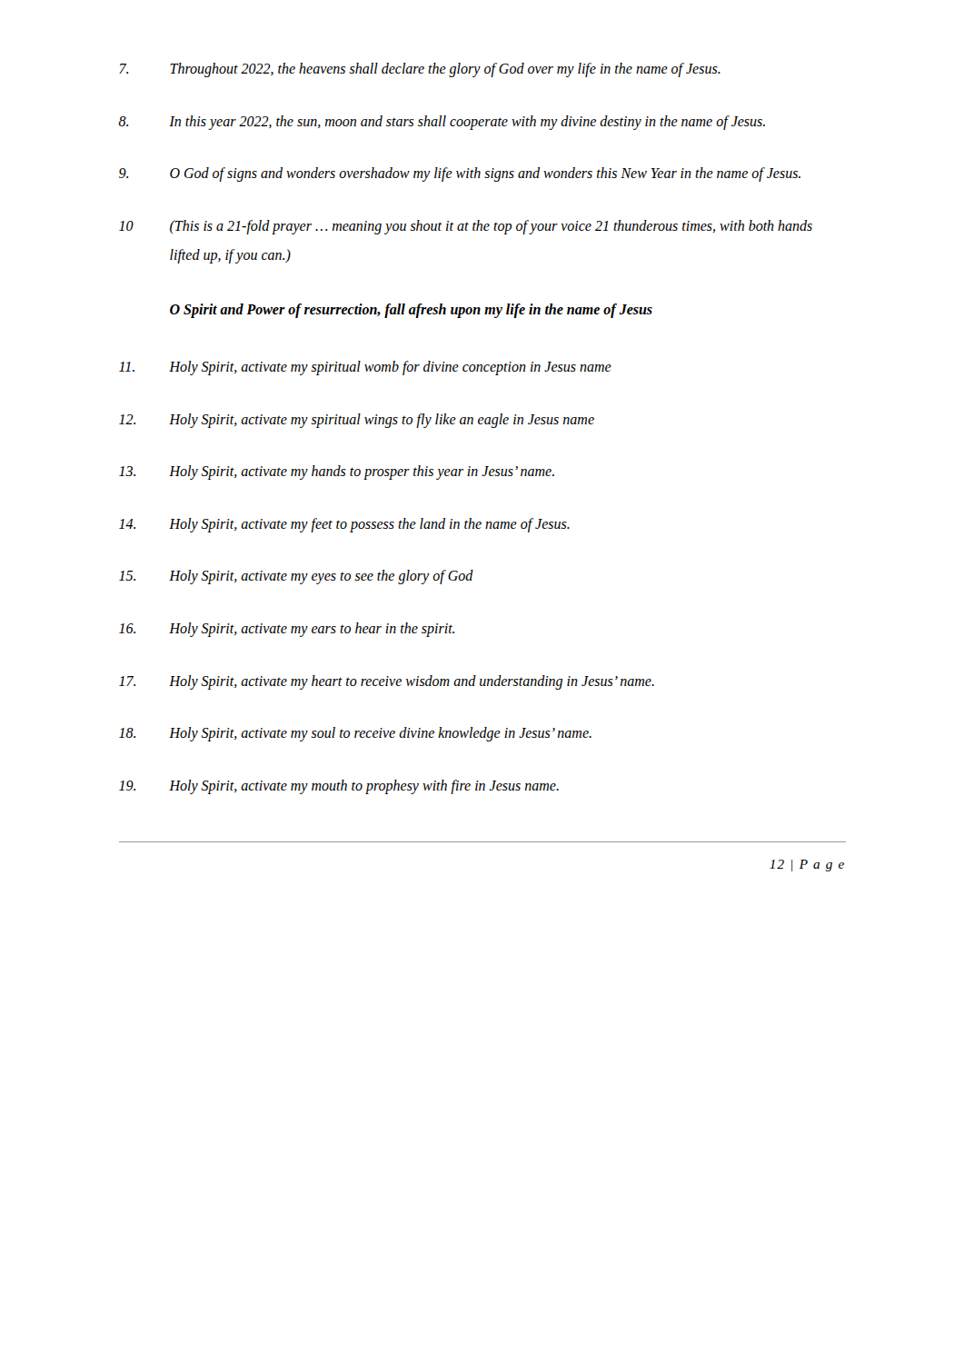7. Throughout 2022, the heavens shall declare the glory of God over my life in the name of Jesus.
8. In this year 2022, the sun, moon and stars shall cooperate with my divine destiny in the name of Jesus.
9. O God of signs and wonders overshadow my life with signs and wonders this New Year in the name of Jesus.
10(This is a 21-fold prayer … meaning you shout it at the top of your voice 21 thunderous times, with both hands lifted up, if you can.)
O Spirit and Power of resurrection, fall afresh upon my life in the name of Jesus
11. Holy Spirit, activate my spiritual womb for divine conception in Jesus name
12. Holy Spirit, activate my spiritual wings to fly like an eagle in Jesus name
13. Holy Spirit, activate my hands to prosper this year in Jesus’ name.
14. Holy Spirit, activate my feet to possess the land in the name of Jesus.
15. Holy Spirit, activate my eyes to see the glory of God
16. Holy Spirit, activate my ears to hear in the spirit.
17. Holy Spirit, activate my heart to receive wisdom and understanding in Jesus’ name.
18. Holy Spirit, activate my soul to receive divine knowledge in Jesus’ name.
19. Holy Spirit, activate my mouth to prophesy with fire in Jesus name.
12 | P a g e